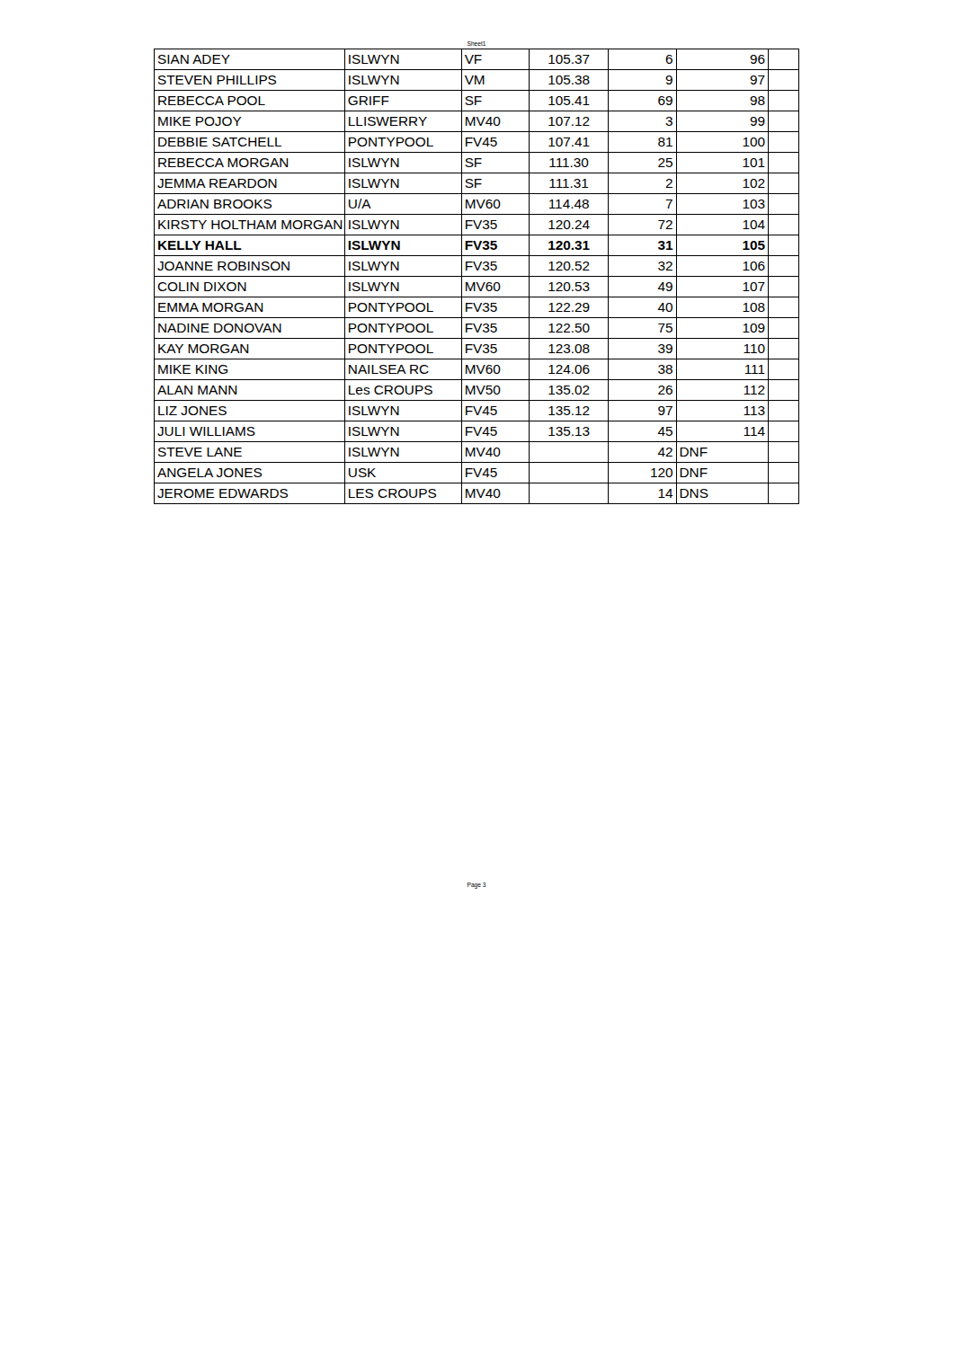Sheet1
| SIAN ADEY | ISLWYN | VF | 105.37 | 6 | 96 | |
| STEVEN PHILLIPS | ISLWYN | VM | 105.38 | 9 | 97 | |
| REBECCA POOL | GRIFF | SF | 105.41 | 69 | 98 | |
| MIKE POJOY | LLISWERRY | MV40 | 107.12 | 3 | 99 | |
| DEBBIE SATCHELL | PONTYPOOL | FV45 | 107.41 | 81 | 100 | |
| REBECCA MORGAN | ISLWYN | SF | 111.30 | 25 | 101 | |
| JEMMA REARDON | ISLWYN | SF | 111.31 | 2 | 102 | |
| ADRIAN BROOKS | U/A | MV60 | 114.48 | 7 | 103 | |
| KIRSTY HOLTHAM MORGAN | ISLWYN | FV35 | 120.24 | 72 | 104 | |
| KELLY HALL | ISLWYN | FV35 | 120.31 | 31 | 105 | |
| JOANNE ROBINSON | ISLWYN | FV35 | 120.52 | 32 | 106 | |
| COLIN DIXON | ISLWYN | MV60 | 120.53 | 49 | 107 | |
| EMMA MORGAN | PONTYPOOL | FV35 | 122.29 | 40 | 108 | |
| NADINE DONOVAN | PONTYPOOL | FV35 | 122.50 | 75 | 109 | |
| KAY MORGAN | PONTYPOOL | FV35 | 123.08 | 39 | 110 | |
| MIKE KING | NAILSEA RC | MV60 | 124.06 | 38 | 111 | |
| ALAN MANN | Les CROUPS | MV50 | 135.02 | 26 | 112 | |
| LIZ JONES | ISLWYN | FV45 | 135.12 | 97 | 113 | |
| JULI WILLIAMS | ISLWYN | FV45 | 135.13 | 45 | 114 | |
| STEVE LANE | ISLWYN | MV40 | | 42 | DNF | |
| ANGELA JONES | USK | FV45 | | 120 | DNF | |
| JEROME EDWARDS | LES CROUPS | MV40 | | 14 | DNS | |
Page 3